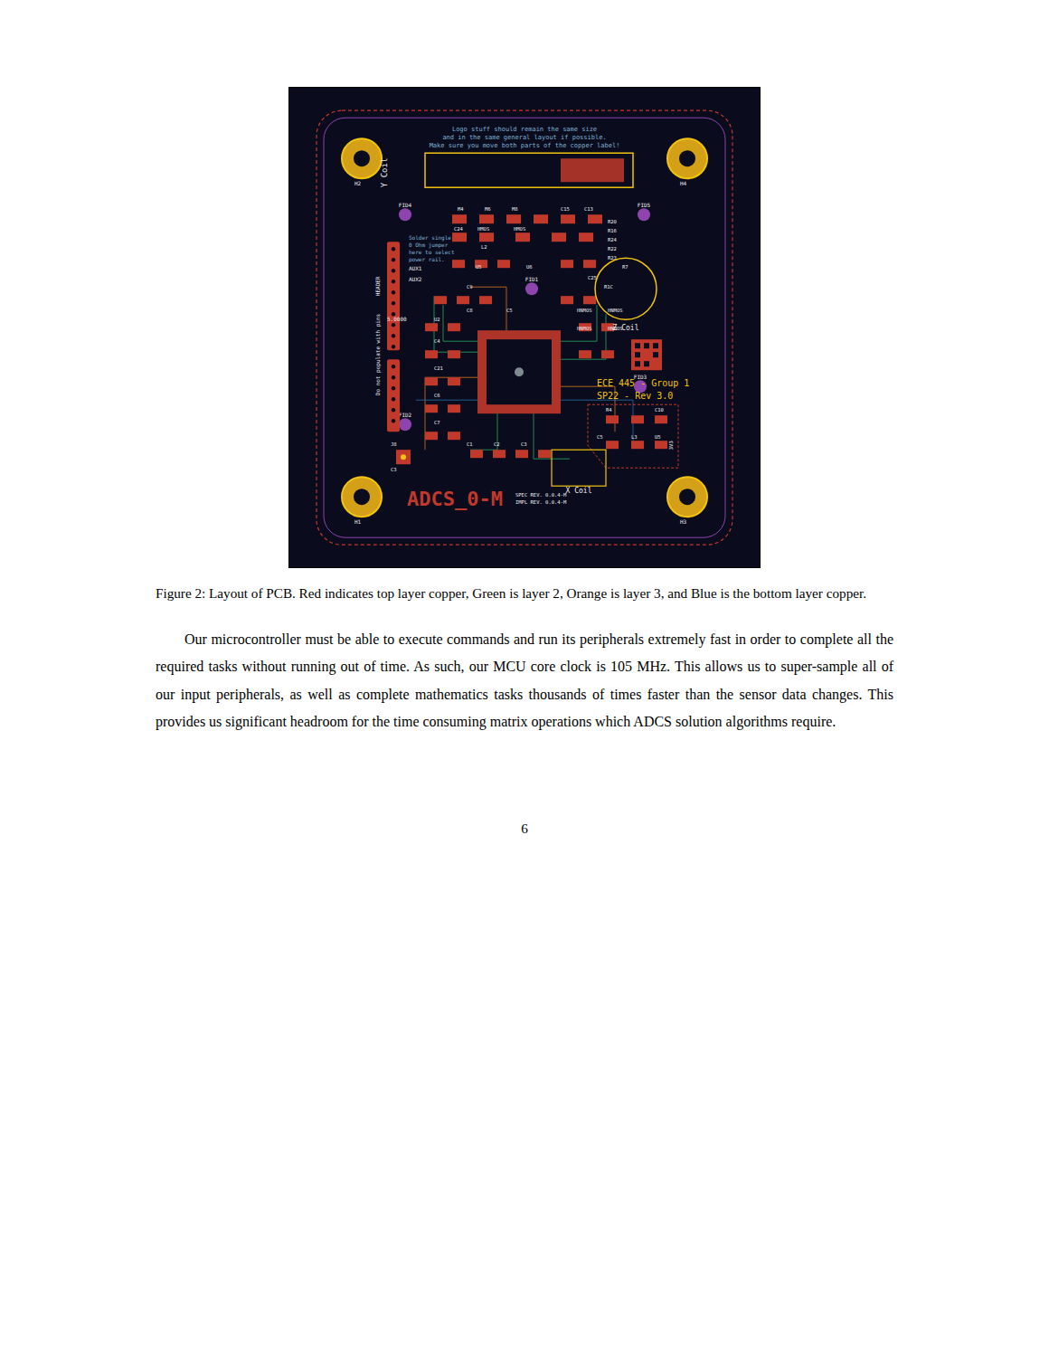Logo stuff should remain the same size and in the same general layout if possible. Make sure you move both parts of the copper label! Y Coil FID4 FID5 FID1 FID3 FID2 HEADER Do not populate with pins Solder single 0 Ohm jumper here to select power rail. AUX1 AUX2 5.0000 M4 M6 M8 C15 C13 C24 HMOS HMOS L2 R20 R16 R24 R22 R23 R7 U5 U6 C25 R1C C9 C5 C8 HNMOS HNMOS HNMOS HNMOS U2 C4 C21 C6 C7 C1 C2 C3 Z Coil ECE 445 - Group 1 SP22 - Rev 3.0 R4 C10 C5 L3 U5 3V3 X Coil J8 C3 ADCS_0-M SPEC REV. 0.0.4-M IMPL REV. 0.0.4-M H2 H4 H1 H3
Figure 2: Layout of PCB. Red indicates top layer copper, Green is layer 2, Orange is layer 3, and Blue is the bottom layer copper.
Our microcontroller must be able to execute commands and run its peripherals extremely fast in order to complete all the required tasks without running out of time. As such, our MCU core clock is 105 MHz. This allows us to super-sample all of our input peripherals, as well as complete mathematics tasks thousands of times faster than the sensor data changes. This provides us significant headroom for the time consuming matrix operations which ADCS solution algorithms require.
6